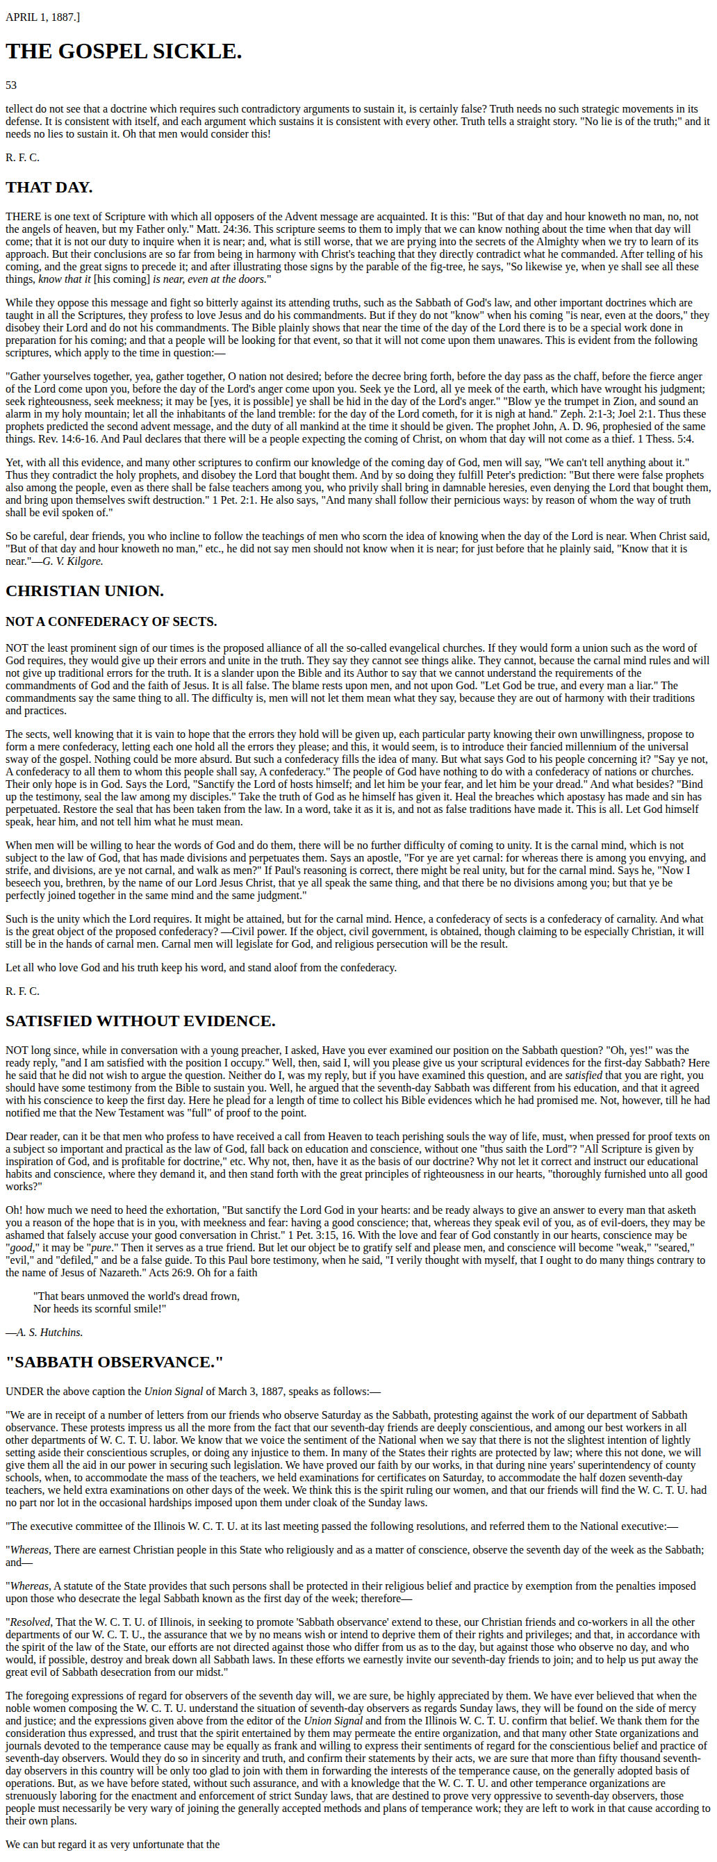APRIL 1, 1887.]
THE GOSPEL SICKLE.
53
tellect do not see that a doctrine which requires such contradictory arguments to sustain it, is certainly false? Truth needs no such strategic movements in its defense. It is consistent with itself, and each argument which sustains it is consistent with every other. Truth tells a straight story. "No lie is of the truth;" and it needs no lies to sustain it. Oh that men would consider this!
R. F. C.
THAT DAY.
THERE is one text of Scripture with which all opposers of the Advent message are acquainted. It is this: "But of that day and hour knoweth no man, no, not the angels of heaven, but my Father only." Matt. 24:36. This scripture seems to them to imply that we can know nothing about the time when that day will come; that it is not our duty to inquire when it is near; and, what is still worse, that we are prying into the secrets of the Almighty when we try to learn of its approach. But their conclusions are so far from being in harmony with Christ's teaching that they directly contradict what he commanded. After telling of his coming, and the great signs to precede it; and after illustrating those signs by the parable of the fig-tree, he says, "So likewise ye, when ye shall see all these things, know that it [his coming] is near, even at the doors."
While they oppose this message and fight so bitterly against its attending truths, such as the Sabbath of God's law, and other important doctrines which are taught in all the Scriptures, they profess to love Jesus and do his commandments. But if they do not "know" when his coming "is near, even at the doors," they disobey their Lord and do not his commandments. The Bible plainly shows that near the time of the day of the Lord there is to be a special work done in preparation for his coming; and that a people will be looking for that event, so that it will not come upon them unawares. This is evident from the following scriptures, which apply to the time in question:—
"Gather yourselves together, yea, gather together, O nation not desired; before the decree bring forth, before the day pass as the chaff, before the fierce anger of the Lord come upon you, before the day of the Lord's anger come upon you. Seek ye the Lord, all ye meek of the earth, which have wrought his judgment; seek righteousness, seek meekness; it may be [yes, it is possible] ye shall be hid in the day of the Lord's anger." "Blow ye the trumpet in Zion, and sound an alarm in my holy mountain; let all the inhabitants of the land tremble: for the day of the Lord cometh, for it is nigh at hand." Zeph. 2:1-3; Joel 2:1. Thus these prophets predicted the second advent message, and the duty of all mankind at the time it should be given. The prophet John, A. D. 96, prophesied of the same things. Rev. 14:6-16. And Paul declares that there will be a people expecting the coming of Christ, on whom that day will not come as a thief. 1 Thess. 5:4.
Yet, with all this evidence, and many other scriptures to confirm our knowledge of the coming day of God, men will say, "We can't tell anything about it." Thus they contradict the holy prophets, and disobey the Lord that bought them. And by so doing they fulfill Peter's prediction: "But there were false prophets also among the people, even as there shall be false teachers among you, who privily shall bring in damnable heresies, even denying the Lord that bought them, and bring upon themselves swift destruction." 1 Pet. 2:1. He also says, "And many shall follow their pernicious ways: by reason of whom the way of truth shall be evil spoken of."
So be careful, dear friends, you who incline to follow the teachings of men who scorn the idea of knowing when the day of the Lord is near. When Christ said, "But of that day and hour knoweth no man," etc., he did not say men should not know when it is near; for just before that he plainly said, "Know that it is near."—G. V. Kilgore.
CHRISTIAN UNION.
NOT A CONFEDERACY OF SECTS.
NOT the least prominent sign of our times is the proposed alliance of all the so-called evangelical churches. If they would form a union such as the word of God requires, they would give up their errors and unite in the truth. They say they cannot see things alike. They cannot, because the carnal mind rules and will not give up traditional errors for the truth. It is a slander upon the Bible and its Author to say that we cannot understand the requirements of the commandments of God and the faith of Jesus. It is all false. The blame rests upon men, and not upon God. "Let God be true, and every man a liar." The commandments say the same thing to all. The difficulty is, men will not let them mean what they say, because they are out of harmony with their traditions and practices.
The sects, well knowing that it is vain to hope that the errors they hold will be given up, each particular party knowing their own unwillingness, propose to form a mere confederacy, letting each one hold all the errors they please; and this, it would seem, is to introduce their fancied millennium of the universal sway of the gospel. Nothing could be more absurd. But such a confederacy fills the idea of many. But what says God to his people concerning it? "Say ye not, A confederacy to all them to whom this people shall say, A confederacy." The people of God have nothing to do with a confederacy of nations or churches. Their only hope is in God. Says the Lord, "Sanctify the Lord of hosts himself; and let him be your fear, and let him be your dread." And what besides? "Bind up the testimony, seal the law among my disciples." Take the truth of God as he himself has given it. Heal the breaches which apostasy has made and sin has perpetuated. Restore the seal that has been taken from the law. In a word, take it as it is, and not as false traditions have made it. This is all. Let God himself speak, hear him, and not tell him what he must mean.
When men will be willing to hear the words of God and do them, there will be no further difficulty of coming to unity. It is the carnal mind, which is not subject to the law of God, that has made divisions and perpetuates them. Says an apostle, "For ye are yet carnal: for whereas there is among you envying, and strife, and divisions, are ye not carnal, and walk as men?" If Paul's reasoning is correct, there might be real unity, but for the carnal mind. Says he, "Now I beseech you, brethren, by the name of our Lord Jesus Christ, that ye all speak the same thing, and that there be no divisions among you; but that ye be perfectly joined together in the same mind and the same judgment."
Such is the unity which the Lord requires. It might be attained, but for the carnal mind. Hence, a confederacy of sects is a confederacy of carnality. And what is the great object of the proposed confederacy? —Civil power. If the object, civil government, is obtained, though claiming to be especially Christian, it will still be in the hands of carnal men. Carnal men will legislate for God, and religious persecution will be the result.
Let all who love God and his truth keep his word, and stand aloof from the confederacy.
R. F. C.
SATISFIED WITHOUT EVIDENCE.
NOT long since, while in conversation with a young preacher, I asked, Have you ever examined our position on the Sabbath question? "Oh, yes!" was the ready reply, "and I am satisfied with the position I occupy." Well, then, said I, will you please give us your scriptural evidences for the first-day Sabbath? Here he said that he did not wish to argue the question. Neither do I, was my reply, but if you have examined this question, and are satisfied that you are right, you should have some testimony from the Bible to sustain you. Well, he argued that the seventh-day Sabbath was different from his education, and that it agreed with his conscience to keep the first day. Here he plead for a length of time to collect his Bible evidences which he had promised me. Not, however, till he had notified me that the New Testament was "full" of proof to the point.
Dear reader, can it be that men who profess to have received a call from Heaven to teach perishing souls the way of life, must, when pressed for proof texts on a subject so important and practical as the law of God, fall back on education and conscience, without one "thus saith the Lord"? "All Scripture is given by inspiration of God, and is profitable for doctrine," etc. Why not, then, have it as the basis of our doctrine? Why not let it correct and instruct our educational habits and conscience, where they demand it, and then stand forth with the great principles of righteousness in our hearts, "thoroughly furnished unto all good works?"
Oh! how much we need to heed the exhortation, "But sanctify the Lord God in your hearts: and be ready always to give an answer to every man that asketh you a reason of the hope that is in you, with meekness and fear: having a good conscience; that, whereas they speak evil of you, as of evil-doers, they may be ashamed that falsely accuse your good conversation in Christ." 1 Pet. 3:15, 16. With the love and fear of God constantly in our hearts, conscience may be "good," it may be "pure." Then it serves as a true friend. But let our object be to gratify self and please men, and conscience will become "weak," "seared," "evil," and "defiled," and be a false guide. To this Paul bore testimony, when he said, "I verily thought with myself, that I ought to do many things contrary to the name of Jesus of Nazareth." Acts 26:9. Oh for a faith
"That bears unmoved the world's dread frown,
Nor heeds its scornful smile!"
—A. S. Hutchins.
"SABBATH OBSERVANCE."
UNDER the above caption the Union Signal of March 3, 1887, speaks as follows:—
"We are in receipt of a number of letters from our friends who observe Saturday as the Sabbath, protesting against the work of our department of Sabbath observance. These protests impress us all the more from the fact that our seventh-day friends are deeply conscientious, and among our best workers in all other departments of W. C. T. U. labor. We know that we voice the sentiment of the National when we say that there is not the slightest intention of lightly setting aside their conscientious scruples, or doing any injustice to them. In many of the States their rights are protected by law; where this not done, we will give them all the aid in our power in securing such legislation. We have proved our faith by our works, in that during nine years' superintendency of county schools, when, to accommodate the mass of the teachers, we held examinations for certificates on Saturday, to accommodate the half dozen seventh-day teachers, we held extra examinations on other days of the week. We think this is the spirit ruling our women, and that our friends will find the W. C. T. U. had no part nor lot in the occasional hardships imposed upon them under cloak of the Sunday laws.
"The executive committee of the Illinois W. C. T. U. at its last meeting passed the following resolutions, and referred them to the National executive:—
"Whereas, There are earnest Christian people in this State who religiously and as a matter of conscience, observe the seventh day of the week as the Sabbath; and—
"Whereas, A statute of the State provides that such persons shall be protected in their religious belief and practice by exemption from the penalties imposed upon those who desecrate the legal Sabbath known as the first day of the week; therefore—
"Resolved, That the W. C. T. U. of Illinois, in seeking to promote 'Sabbath observance' extend to these, our Christian friends and co-workers in all the other departments of our W. C. T. U., the assurance that we by no means wish or intend to deprive them of their rights and privileges; and that, in accordance with the spirit of the law of the State, our efforts are not directed against those who differ from us as to the day, but against those who observe no day, and who would, if possible, destroy and break down all Sabbath laws. In these efforts we earnestly invite our seventh-day friends to join; and to help us put away the great evil of Sabbath desecration from our midst."
The foregoing expressions of regard for observers of the seventh day will, we are sure, be highly appreciated by them. We have ever believed that when the noble women composing the W. C. T. U. understand the situation of seventh-day observers as regards Sunday laws, they will be found on the side of mercy and justice; and the expressions given above from the editor of the Union Signal and from the Illinois W. C. T. U. confirm that belief. We thank them for the consideration thus expressed, and trust that the spirit entertained by them may permeate the entire organization, and that many other State organizations and journals devoted to the temperance cause may be equally as frank and willing to express their sentiments of regard for the conscientious belief and practice of seventh-day observers. Would they do so in sincerity and truth, and confirm their statements by their acts, we are sure that more than fifty thousand seventh-day observers in this country will be only too glad to join with them in forwarding the interests of the temperance cause, on the generally adopted basis of operations. But, as we have before stated, without such assurance, and with a knowledge that the W. C. T. U. and other temperance organizations are strenuously laboring for the enactment and enforcement of strict Sunday laws, that are destined to prove very oppressive to seventh-day observers, those people must necessarily be very wary of joining the generally accepted methods and plans of temperance work; they are left to work in that cause according to their own plans.
We can but regard it as very unfortunate that the